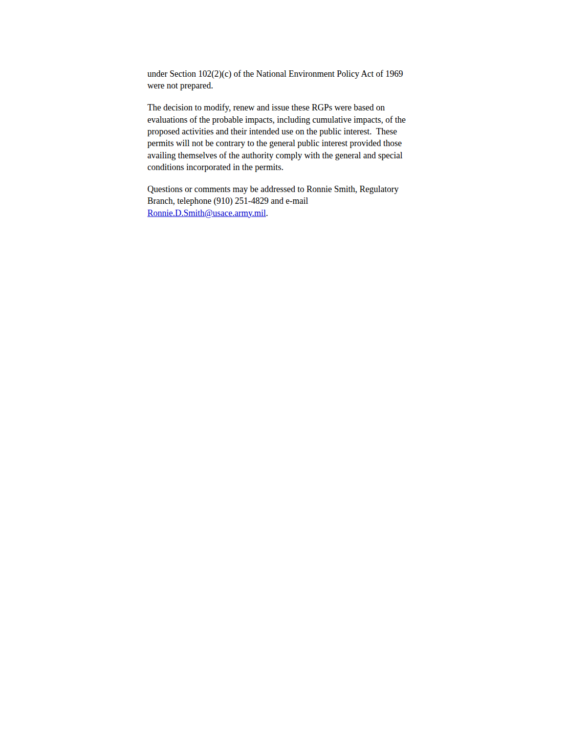under Section 102(2)(c) of the National Environment Policy Act of 1969 were not prepared.
The decision to modify, renew and issue these RGPs were based on evaluations of the probable impacts, including cumulative impacts, of the proposed activities and their intended use on the public interest. These permits will not be contrary to the general public interest provided those availing themselves of the authority comply with the general and special conditions incorporated in the permits.
Questions or comments may be addressed to Ronnie Smith, Regulatory Branch, telephone (910) 251-4829 and e-mail Ronnie.D.Smith@usace.army.mil.